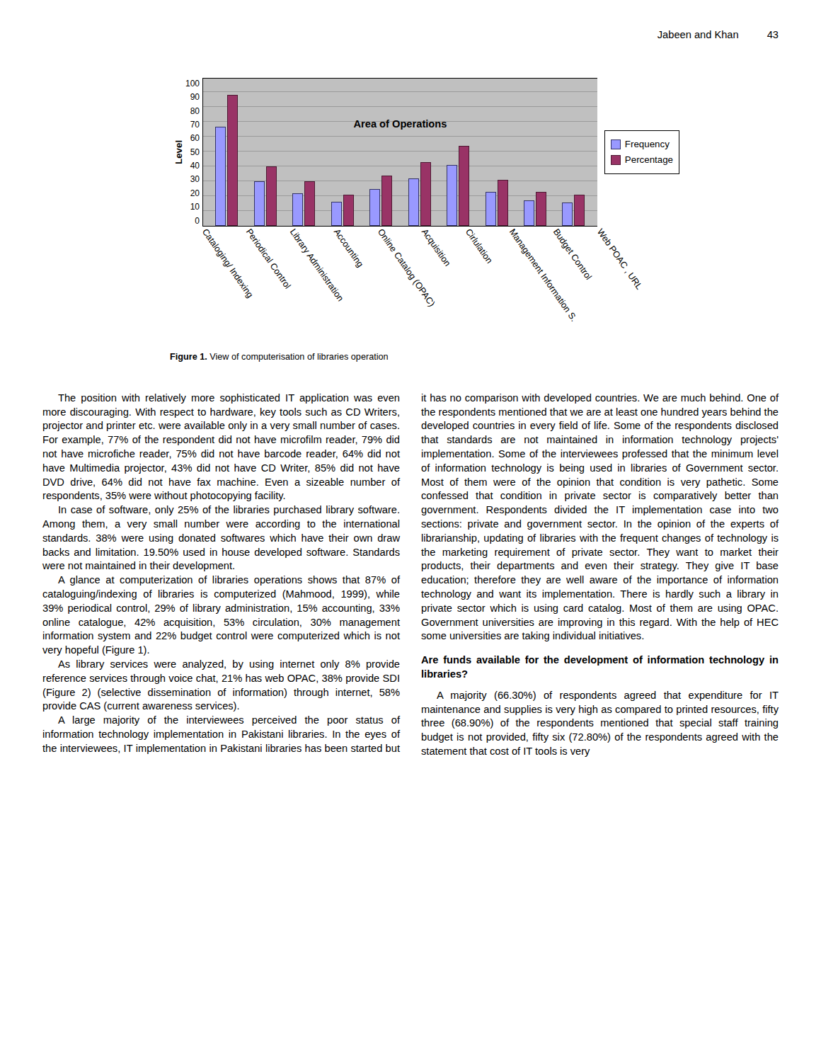Jabeen and Khan 43
Level
100 90 80 70 60 50 40 30 20 10 0
Area of Operations
Frequency
Percentage
Cataloging/ Indexing Periodical Control Library Administration Accounting Online Catalog (OPAC) Acquisition Cirlulation Management Information S. Budget Control Web POAC , URL
Figure 1. View of computerisation of libraries operation
The position with relatively more sophisticated IT application was even more discouraging. With respect to hardware, key tools such as CD Writers, projector and printer etc. were available only in a very small number of cases. For example, 77% of the respondent did not have microfilm reader, 79% did not have microfiche reader, 75% did not have barcode reader, 64% did not have Multimedia projector, 43% did not have CD Writer, 85% did not have DVD drive, 64% did not have fax machine. Even a sizeable number of respondents, 35% were without photocopying facility.
In case of software, only 25% of the libraries purchased library software. Among them, a very small number were according to the international standards. 38% were using donated softwares which have their own draw backs and limitation. 19.50% used in house developed software. Standards were not maintained in their development.
A glance at computerization of libraries operations shows that 87% of cataloguing/indexing of libraries is computerized (Mahmood, 1999), while 39% periodical control, 29% of library administration, 15% accounting, 33% online catalogue, 42% acquisition, 53% circulation, 30% management information system and 22% budget control were computerized which is not very hopeful (Figure 1).
As library services were analyzed, by using internet only 8% provide reference services through voice chat, 21% has web OPAC, 38% provide SDI (Figure 2) (selective dissemination of information) through internet, 58% provide CAS (current awareness services).
A large majority of the interviewees perceived the poor status of information technology implementation in Pakistani libraries. In the eyes of the interviewees, IT implementation in Pakistani libraries has been started but it has no comparison with developed countries. We are much behind. One of the respondents mentioned that we are at least one hundred years behind the developed countries in every field of life. Some of the respondents disclosed that standards are not maintained in information technology projects' implementation. Some of the interviewees professed that the minimum level of information technology is being used in libraries of Government sector. Most of them were of the opinion that condition is very pathetic. Some confessed that condition in private sector is comparatively better than government. Respondents divided the IT implementation case into two sections: private and government sector. In the opinion of the experts of librarianship, updating of libraries with the frequent changes of technology is the marketing requirement of private sector. They want to market their products, their departments and even their strategy. They give IT base education; therefore they are well aware of the importance of information technology and want its implementation. There is hardly such a library in private sector which is using card catalog. Most of them are using OPAC. Government universities are improving in this regard. With the help of HEC some universities are taking individual initiatives.
Are funds available for the development of information technology in libraries?
A majority (66.30%) of respondents agreed that expenditure for IT maintenance and supplies is very high as compared to printed resources, fifty three (68.90%) of the respondents mentioned that special staff training budget is not provided, fifty six (72.80%) of the respondents agreed with the statement that cost of IT tools is very